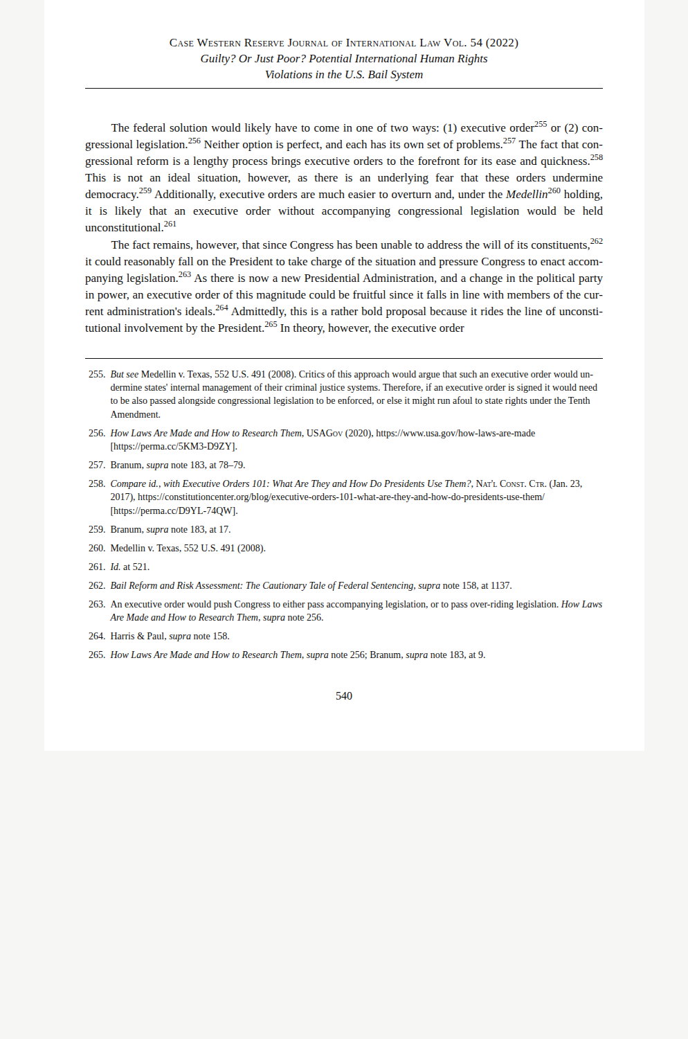Case Western Reserve Journal of International Law Vol. 54 (2022) Guilty? Or Just Poor? Potential International Human Rights
Violations in the U.S. Bail System
The federal solution would likely have to come in one of two ways: (1) executive order255 or (2) congressional legislation.256 Neither option is perfect, and each has its own set of problems.257 The fact that congressional reform is a lengthy process brings executive orders to the forefront for its ease and quickness.258 This is not an ideal situation, however, as there is an underlying fear that these orders undermine democracy.259 Additionally, executive orders are much easier to overturn and, under the Medellin260 holding, it is likely that an executive order without accompanying congressional legislation would be held unconstitutional.261
The fact remains, however, that since Congress has been unable to address the will of its constituents,262 it could reasonably fall on the President to take charge of the situation and pressure Congress to enact accompanying legislation.263 As there is now a new Presidential Administration, and a change in the political party in power, an executive order of this magnitude could be fruitful since it falls in line with members of the current administration's ideals.264 Admittedly, this is a rather bold proposal because it rides the line of unconstitutional involvement by the President.265 In theory, however, the executive order
But see Medellin v. Texas, 552 U.S. 491 (2008). Critics of this approach would argue that such an executive order would undermine states' internal management of their criminal justice systems. Therefore, if an executive order is signed it would need to be also passed alongside congressional legislation to be enforced, or else it might run afoul to state rights under the Tenth Amendment.
How Laws Are Made and How to Research Them, USAGov (2020), https://www.usa.gov/how-laws-are-made [https://perma.cc/5KM3-D9ZY].
Branum, supra note 183, at 78–79.
Compare id., with Executive Orders 101: What Are They and How Do Presidents Use Them?, Nat'l Const. Ctr. (Jan. 23, 2017), https://constitutioncenter.org/blog/executive-orders-101-what-are-they-and-how-do-presidents-use-them/ [https://perma.cc/D9YL-74QW].
Branum, supra note 183, at 17.
Medellin v. Texas, 552 U.S. 491 (2008).
Id. at 521.
Bail Reform and Risk Assessment: The Cautionary Tale of Federal Sentencing, supra note 158, at 1137.
An executive order would push Congress to either pass accompanying legislation, or to pass over-riding legislation. How Laws Are Made and How to Research Them, supra note 256.
Harris & Paul, supra note 158.
How Laws Are Made and How to Research Them, supra note 256; Branum, supra note 183, at 9.
540